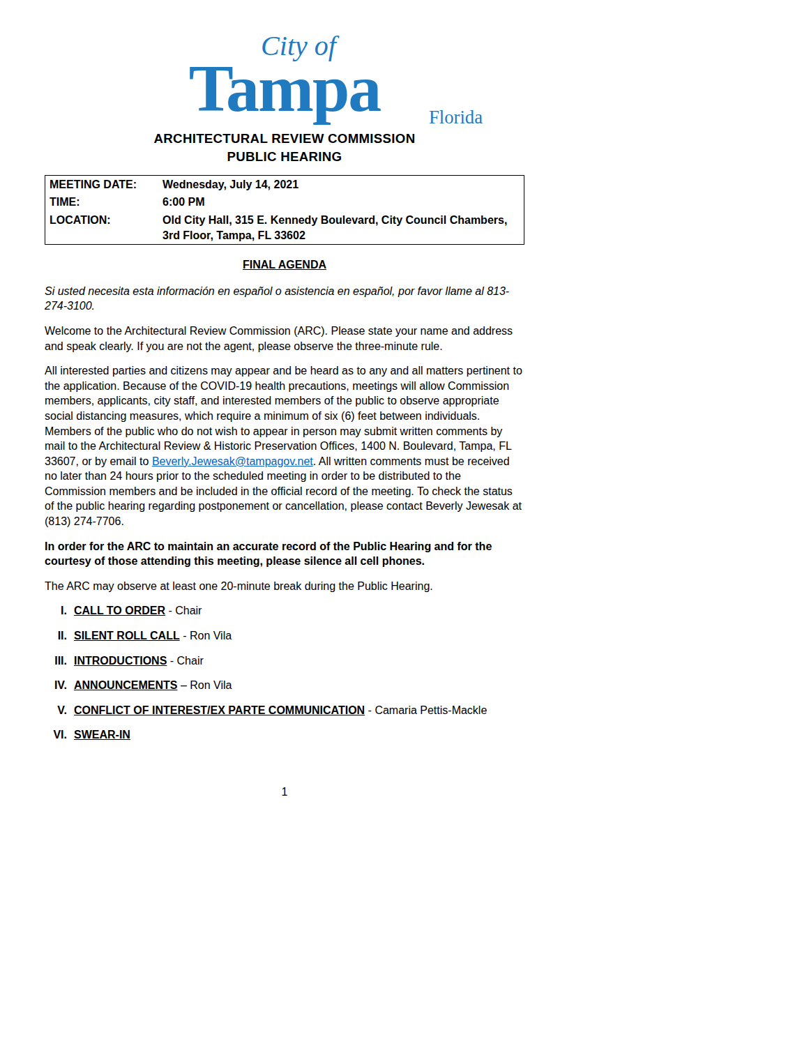City of Tampa Florida
ARCHITECTURAL REVIEW COMMISSION
PUBLIC HEARING
| MEETING DATE: | Wednesday, July 14, 2021 |
| TIME: | 6:00 PM |
| LOCATION: | Old City Hall, 315 E. Kennedy Boulevard, City Council Chambers, 3rd Floor, Tampa, FL 33602 |
FINAL AGENDA
Si usted necesita esta información en español o asistencia en español, por favor llame al 813-274-3100.
Welcome to the Architectural Review Commission (ARC). Please state your name and address and speak clearly. If you are not the agent, please observe the three-minute rule.
All interested parties and citizens may appear and be heard as to any and all matters pertinent to the application. Because of the COVID-19 health precautions, meetings will allow Commission members, applicants, city staff, and interested members of the public to observe appropriate social distancing measures, which require a minimum of six (6) feet between individuals. Members of the public who do not wish to appear in person may submit written comments by mail to the Architectural Review & Historic Preservation Offices, 1400 N. Boulevard, Tampa, FL 33607, or by email to Beverly.Jewesak@tampagov.net. All written comments must be received no later than 24 hours prior to the scheduled meeting in order to be distributed to the Commission members and be included in the official record of the meeting. To check the status of the public hearing regarding postponement or cancellation, please contact Beverly Jewesak at (813) 274-7706.
In order for the ARC to maintain an accurate record of the Public Hearing and for the courtesy of those attending this meeting, please silence all cell phones.
The ARC may observe at least one 20-minute break during the Public Hearing.
I. CALL TO ORDER - Chair
II. SILENT ROLL CALL - Ron Vila
III. INTRODUCTIONS - Chair
IV. ANNOUNCEMENTS – Ron Vila
V. CONFLICT OF INTEREST/EX PARTE COMMUNICATION - Camaria Pettis-Mackle
VI. SWEAR-IN
1